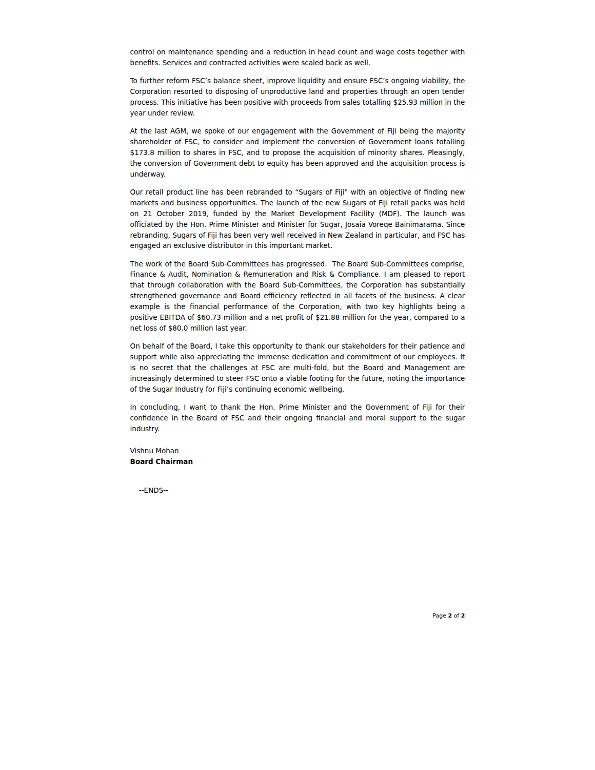control on maintenance spending and a reduction in head count and wage costs together with benefits. Services and contracted activities were scaled back as well.
To further reform FSC’s balance sheet, improve liquidity and ensure FSC’s ongoing viability, the Corporation resorted to disposing of unproductive land and properties through an open tender process. This initiative has been positive with proceeds from sales totalling $25.93 million in the year under review.
At the last AGM, we spoke of our engagement with the Government of Fiji being the majority shareholder of FSC, to consider and implement the conversion of Government loans totalling $173.8 million to shares in FSC, and to propose the acquisition of minority shares. Pleasingly, the conversion of Government debt to equity has been approved and the acquisition process is underway.
Our retail product line has been rebranded to “Sugars of Fiji” with an objective of finding new markets and business opportunities. The launch of the new Sugars of Fiji retail packs was held on 21 October 2019, funded by the Market Development Facility (MDF). The launch was officiated by the Hon. Prime Minister and Minister for Sugar, Josaia Voreqe Bainimarama. Since rebranding, Sugars of Fiji has been very well received in New Zealand in particular, and FSC has engaged an exclusive distributor in this important market.
The work of the Board Sub-Committees has progressed. The Board Sub-Committees comprise, Finance & Audit, Nomination & Remuneration and Risk & Compliance. I am pleased to report that through collaboration with the Board Sub-Committees, the Corporation has substantially strengthened governance and Board efficiency reflected in all facets of the business. A clear example is the financial performance of the Corporation, with two key highlights being a positive EBITDA of $60.73 million and a net profit of $21.88 million for the year, compared to a net loss of $80.0 million last year.
On behalf of the Board, I take this opportunity to thank our stakeholders for their patience and support while also appreciating the immense dedication and commitment of our employees. It is no secret that the challenges at FSC are multi-fold, but the Board and Management are increasingly determined to steer FSC onto a viable footing for the future, noting the importance of the Sugar Industry for Fiji’s continuing economic wellbeing.
In concluding, I want to thank the Hon. Prime Minister and the Government of Fiji for their confidence in the Board of FSC and their ongoing financial and moral support to the sugar industry.
Vishnu Mohan
Board Chairman
--ENDS--
Page 2 of 2